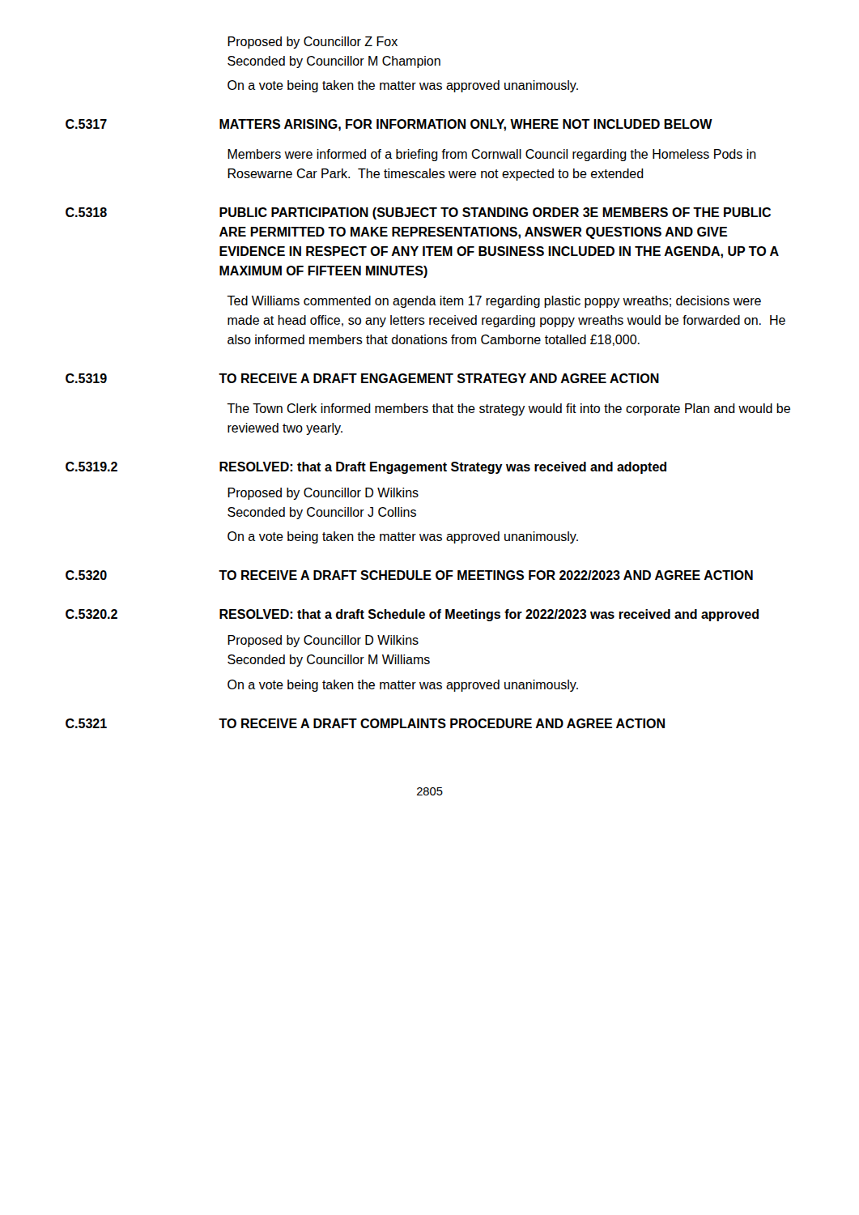Proposed by Councillor Z Fox
Seconded by Councillor M Champion
On a vote being taken the matter was approved unanimously.
C.5317
Matters arising, for information only, where not included below
Members were informed of a briefing from Cornwall Council regarding the Homeless Pods in Rosewarne Car Park. The timescales were not expected to be extended
C.5318
Public participation (subject to standing order 3e members of the public are permitted to make representations, answer questions and give evidence in respect of any item of business included in the agenda, up to a maximum of fifteen minutes)
Ted Williams commented on agenda item 17 regarding plastic poppy wreaths; decisions were made at head office, so any letters received regarding poppy wreaths would be forwarded on. He also informed members that donations from Camborne totalled £18,000.
C.5319
To receive a draft engagement strategy and agree action
The Town Clerk informed members that the strategy would fit into the corporate Plan and would be reviewed two yearly.
C.5319.2
RESOLVED: that a Draft Engagement Strategy was received and adopted
Proposed by Councillor D Wilkins
Seconded by Councillor J Collins
On a vote being taken the matter was approved unanimously.
C.5320
To receive a draft schedule of meetings for 2022/2023 and agree action
C.5320.2
RESOLVED: that a draft Schedule of Meetings for 2022/2023 was received and approved
Proposed by Councillor D Wilkins
Seconded by Councillor M Williams
On a vote being taken the matter was approved unanimously.
C.5321
To receive a draft complaints procedure and agree action
2805